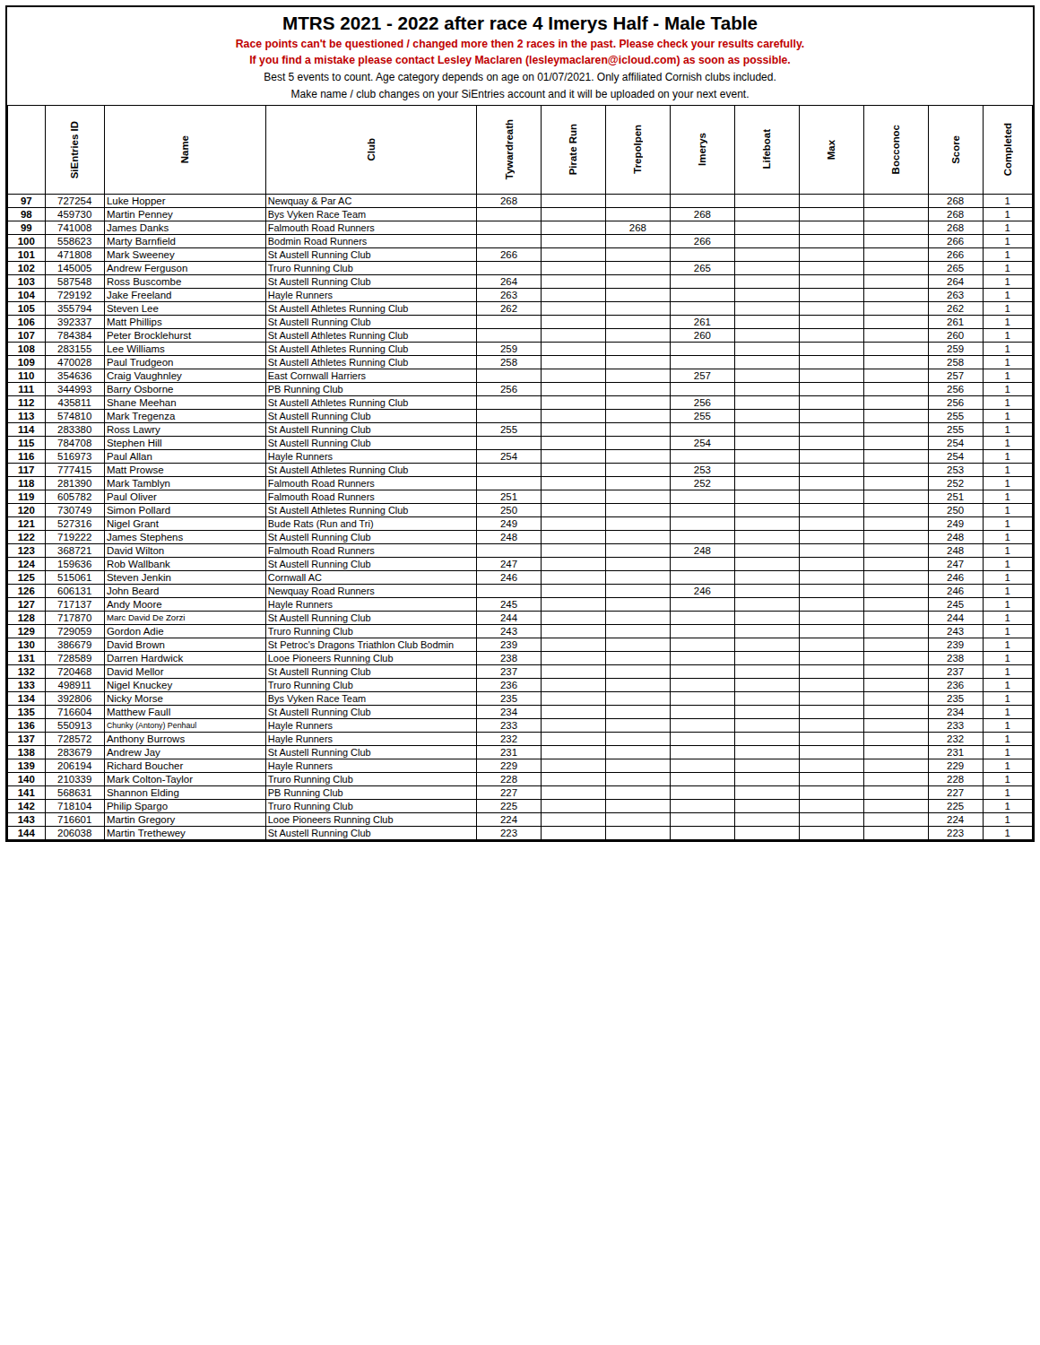MTRS 2021 - 2022 after race 4 Imerys Half - Male Table
Race points can't be questioned / changed more then 2 races in the past. Please check your results carefully.
If you find a mistake please contact Lesley Maclaren (lesleymaclaren@icloud.com) as soon as possible.
Best 5 events to count. Age category depends on age on 01/07/2021. Only affiliated Cornish clubs included.
Make name / club changes on your SiEntries account and it will be uploaded on your next event.
| | SiEntries ID | Name | Club | Tywardreath | Pirate Run | Trepolpen | Imerys | Lifeboat | Max | Bocconoc | Score | Completed |
| --- | --- | --- | --- | --- | --- | --- | --- | --- | --- | --- | --- | --- |
| 97 | 727254 | Luke Hopper | Newquay & Par AC | 268 | | | | | | | 268 | 1 |
| 98 | 459730 | Martin Penney | Bys Vyken Race Team | | | | 268 | | | | 268 | 1 |
| 99 | 741008 | James Danks | Falmouth Road Runners | | | 268 | | | | | 268 | 1 |
| 100 | 558623 | Marty Barnfield | Bodmin Road Runners | | | | 266 | | | | 266 | 1 |
| 101 | 471808 | Mark Sweeney | St Austell Running Club | 266 | | | | | | | 266 | 1 |
| 102 | 145005 | Andrew Ferguson | Truro Running Club | | | | 265 | | | | 265 | 1 |
| 103 | 587548 | Ross Buscombe | St Austell Running Club | 264 | | | | | | | 264 | 1 |
| 104 | 729192 | Jake Freeland | Hayle Runners | 263 | | | | | | | 263 | 1 |
| 105 | 355794 | Steven Lee | St Austell Athletes Running Club | 262 | | | | | | | 262 | 1 |
| 106 | 392337 | Matt Phillips | St Austell Running Club | | | | 261 | | | | 261 | 1 |
| 107 | 784384 | Peter Brocklehurst | St Austell Athletes Running Club | | | | 260 | | | | 260 | 1 |
| 108 | 283155 | Lee Williams | St Austell Athletes Running Club | 259 | | | | | | | 259 | 1 |
| 109 | 470028 | Paul Trudgeon | St Austell Athletes Running Club | 258 | | | | | | | 258 | 1 |
| 110 | 354636 | Craig Vaughnley | East Cornwall Harriers | | | | 257 | | | | 257 | 1 |
| 111 | 344993 | Barry Osborne | PB Running Club | 256 | | | | | | | 256 | 1 |
| 112 | 435811 | Shane Meehan | St Austell Athletes Running Club | | | | 256 | | | | 256 | 1 |
| 113 | 574810 | Mark Tregenza | St Austell Running Club | | | | 255 | | | | 255 | 1 |
| 114 | 283380 | Ross Lawry | St Austell Running Club | 255 | | | | | | | 255 | 1 |
| 115 | 784708 | Stephen Hill | St Austell Running Club | | | | 254 | | | | 254 | 1 |
| 116 | 516973 | Paul Allan | Hayle Runners | 254 | | | | | | | 254 | 1 |
| 117 | 777415 | Matt Prowse | St Austell Athletes Running Club | | | | 253 | | | | 253 | 1 |
| 118 | 281390 | Mark Tamblyn | Falmouth Road Runners | | | | 252 | | | | 252 | 1 |
| 119 | 605782 | Paul Oliver | Falmouth Road Runners | 251 | | | | | | | 251 | 1 |
| 120 | 730749 | Simon Pollard | St Austell Athletes Running Club | 250 | | | | | | | 250 | 1 |
| 121 | 527316 | Nigel Grant | Bude Rats (Run and Tri) | 249 | | | | | | | 249 | 1 |
| 122 | 719222 | James Stephens | St Austell Running Club | 248 | | | | | | | 248 | 1 |
| 123 | 368721 | David Wilton | Falmouth Road Runners | | | | 248 | | | | 248 | 1 |
| 124 | 159636 | Rob Wallbank | St Austell Running Club | 247 | | | | | | | 247 | 1 |
| 125 | 515061 | Steven Jenkin | Cornwall AC | 246 | | | | | | | 246 | 1 |
| 126 | 606131 | John Beard | Newquay Road Runners | | | | 246 | | | | 246 | 1 |
| 127 | 717137 | Andy Moore | Hayle Runners | 245 | | | | | | | 245 | 1 |
| 128 | 717870 | Marc David De Zorzi | St Austell Running Club | 244 | | | | | | | 244 | 1 |
| 129 | 729059 | Gordon Adie | Truro Running Club | 243 | | | | | | | 243 | 1 |
| 130 | 386679 | David Brown | St Petroc's Dragons Triathlon Club Bodmin | 239 | | | | | | | 239 | 1 |
| 131 | 728589 | Darren Hardwick | Looe Pioneers Running Club | 238 | | | | | | | 238 | 1 |
| 132 | 720468 | David Mellor | St Austell Running Club | 237 | | | | | | | 237 | 1 |
| 133 | 498911 | Nigel Knuckey | Truro Running Club | 236 | | | | | | | 236 | 1 |
| 134 | 392806 | Nicky Morse | Bys Vyken Race Team | 235 | | | | | | | 235 | 1 |
| 135 | 716604 | Matthew Faull | St Austell Running Club | 234 | | | | | | | 234 | 1 |
| 136 | 550913 | Chunky (Antony) Penhaul | Hayle Runners | 233 | | | | | | | 233 | 1 |
| 137 | 728572 | Anthony Burrows | Hayle Runners | 232 | | | | | | | 232 | 1 |
| 138 | 283679 | Andrew Jay | St Austell Running Club | 231 | | | | | | | 231 | 1 |
| 139 | 206194 | Richard Boucher | Hayle Runners | 229 | | | | | | | 229 | 1 |
| 140 | 210339 | Mark Colton-Taylor | Truro Running Club | 228 | | | | | | | 228 | 1 |
| 141 | 568631 | Shannon Elding | PB Running Club | 227 | | | | | | | 227 | 1 |
| 142 | 718104 | Philip Spargo | Truro Running Club | 225 | | | | | | | 225 | 1 |
| 143 | 716601 | Martin Gregory | Looe Pioneers Running Club | 224 | | | | | | | 224 | 1 |
| 144 | 206038 | Martin Trethewey | St Austell Running Club | 223 | | | | | | | 223 | 1 |